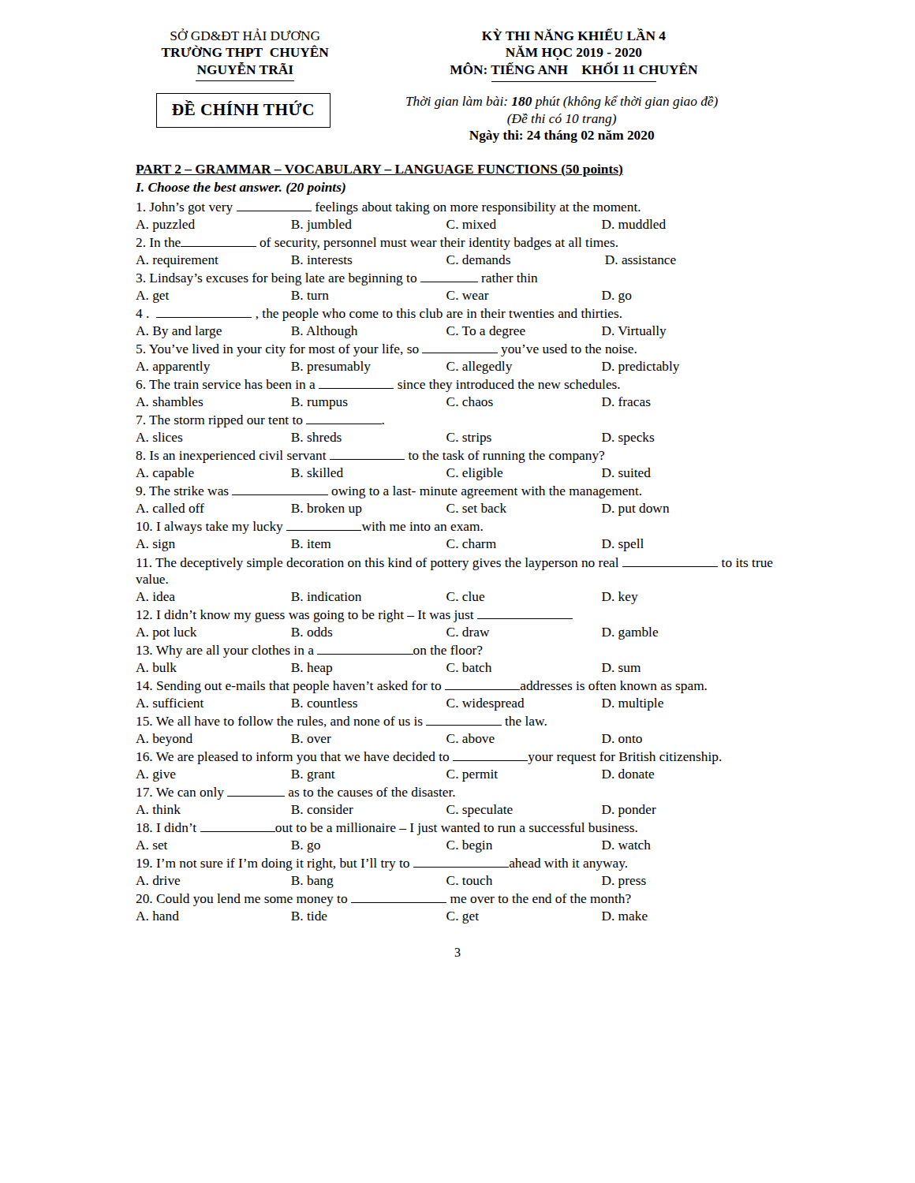SỞ GD&ĐT HẢI DƯƠNG
TRƯỜNG THPT CHUYÊN
NGUYỄN TRÃI
KỲ THI NĂNG KHIẾU LẦN 4
NĂM HỌC 2019 - 2020
MÔN: TIẾNG ANH KHỐI 11 CHUYÊN
ĐỀ CHÍNH THỨC
Thời gian làm bài: 180 phút (không kể thời gian giao đề)
(Đề thi có 10 trang)
Ngày thi: 24 tháng 02 năm 2020
PART 2 – GRAMMAR – VOCABULARY – LANGUAGE FUNCTIONS (50 points)
I. Choose the best answer. (20 points)
1. John’s got very feelings about taking on more responsibility at the moment.
A. puzzled B. jumbled C. mixed D. muddled
2. In the of security, personnel must wear their identity badges at all times.
A. requirement B. interests C. demands D. assistance
3. Lindsay’s excuses for being late are beginning to rather thin
A. get B. turn C. wear D. go
4 . , the people who come to this club are in their twenties and thirties.
A. By and large B. Although C. To a degree D. Virtually
5. You’ve lived in your city for most of your life, so you’ve used to the noise.
A. apparently B. presumably C. allegedly D. predictably
6. The train service has been in a since they introduced the new schedules.
A. shambles B. rumpus C. chaos D. fracas
7. The storm ripped our tent to .
A. slices B. shreds C. strips D. specks
8. Is an inexperienced civil servant to the task of running the company?
A. capable B. skilled C. eligible D. suited
9. The strike was owing to a last- minute agreement with the management.
A. called off B. broken up C. set back D. put down
10. I always take my lucky with me into an exam.
A. sign B. item C. charm D. spell
11. The deceptively simple decoration on this kind of pottery gives the layperson no real to its true value.
A. idea B. indication C. clue D. key
12. I didn’t know my guess was going to be right – It was just
A. pot luck B. odds C. draw D. gamble
13. Why are all your clothes in a on the floor?
A. bulk B. heap C. batch D. sum
14. Sending out e-mails that people haven’t asked for to addresses is often known as spam.
A. sufficient B. countless C. widespread D. multiple
15. We all have to follow the rules, and none of us is the law.
A. beyond B. over C. above D. onto
16. We are pleased to inform you that we have decided to your request for British citizenship.
A. give B. grant C. permit D. donate
17. We can only as to the causes of the disaster.
A. think B. consider C. speculate D. ponder
18. I didn’t out to be a millionaire – I just wanted to run a successful business.
A. set B. go C. begin D. watch
19. I’m not sure if I’m doing it right, but I’ll try to ahead with it anyway.
A. drive B. bang C. touch D. press
20. Could you lend me some money to me over to the end of the month?
A. hand B. tide C. get D. make
3